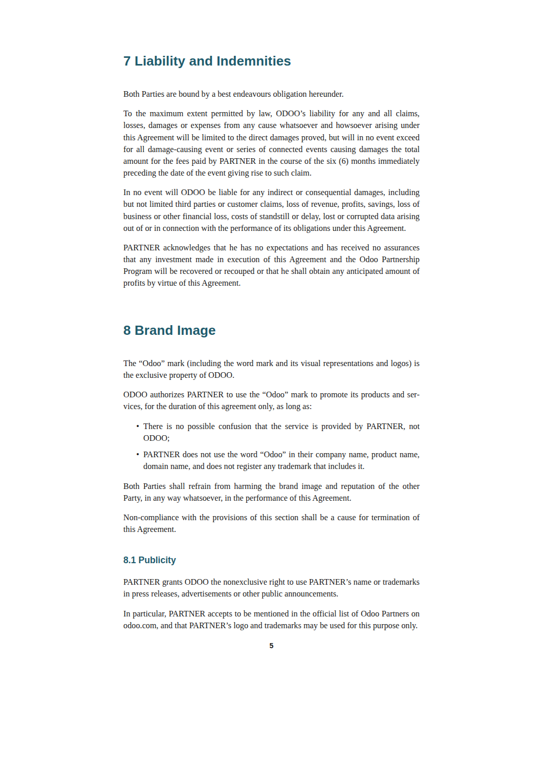7 Liability and Indemnities
Both Parties are bound by a best endeavours obligation hereunder.
To the maximum extent permitted by law, ODOO’s liability for any and all claims, losses, damages or expenses from any cause whatsoever and howsoever arising under this Agreement will be limited to the direct damages proved, but will in no event exceed for all damage-causing event or series of connected events causing damages the total amount for the fees paid by PARTNER in the course of the six (6) months immediately preceding the date of the event giving rise to such claim.
In no event will ODOO be liable for any indirect or consequential damages, including but not limited third parties or customer claims, loss of revenue, profits, savings, loss of business or other financial loss, costs of standstill or delay, lost or corrupted data arising out of or in connection with the performance of its obligations under this Agreement.
PARTNER acknowledges that he has no expectations and has received no assurances that any investment made in execution of this Agreement and the Odoo Partnership Program will be recovered or recouped or that he shall obtain any anticipated amount of profits by virtue of this Agreement.
8 Brand Image
The “Odoo” mark (including the word mark and its visual representations and logos) is the exclusive property of ODOO.
ODOO authorizes PARTNER to use the “Odoo” mark to promote its products and services, for the duration of this agreement only, as long as:
There is no possible confusion that the service is provided by PARTNER, not ODOO;
PARTNER does not use the word “Odoo” in their company name, product name, domain name, and does not register any trademark that includes it.
Both Parties shall refrain from harming the brand image and reputation of the other Party, in any way whatsoever, in the performance of this Agreement.
Non-compliance with the provisions of this section shall be a cause for termination of this Agreement.
8.1 Publicity
PARTNER grants ODOO the nonexclusive right to use PARTNER’s name or trademarks in press releases, advertisements or other public announcements.
In particular, PARTNER accepts to be mentioned in the official list of Odoo Partners on odoo.com, and that PARTNER’s logo and trademarks may be used for this purpose only.
5